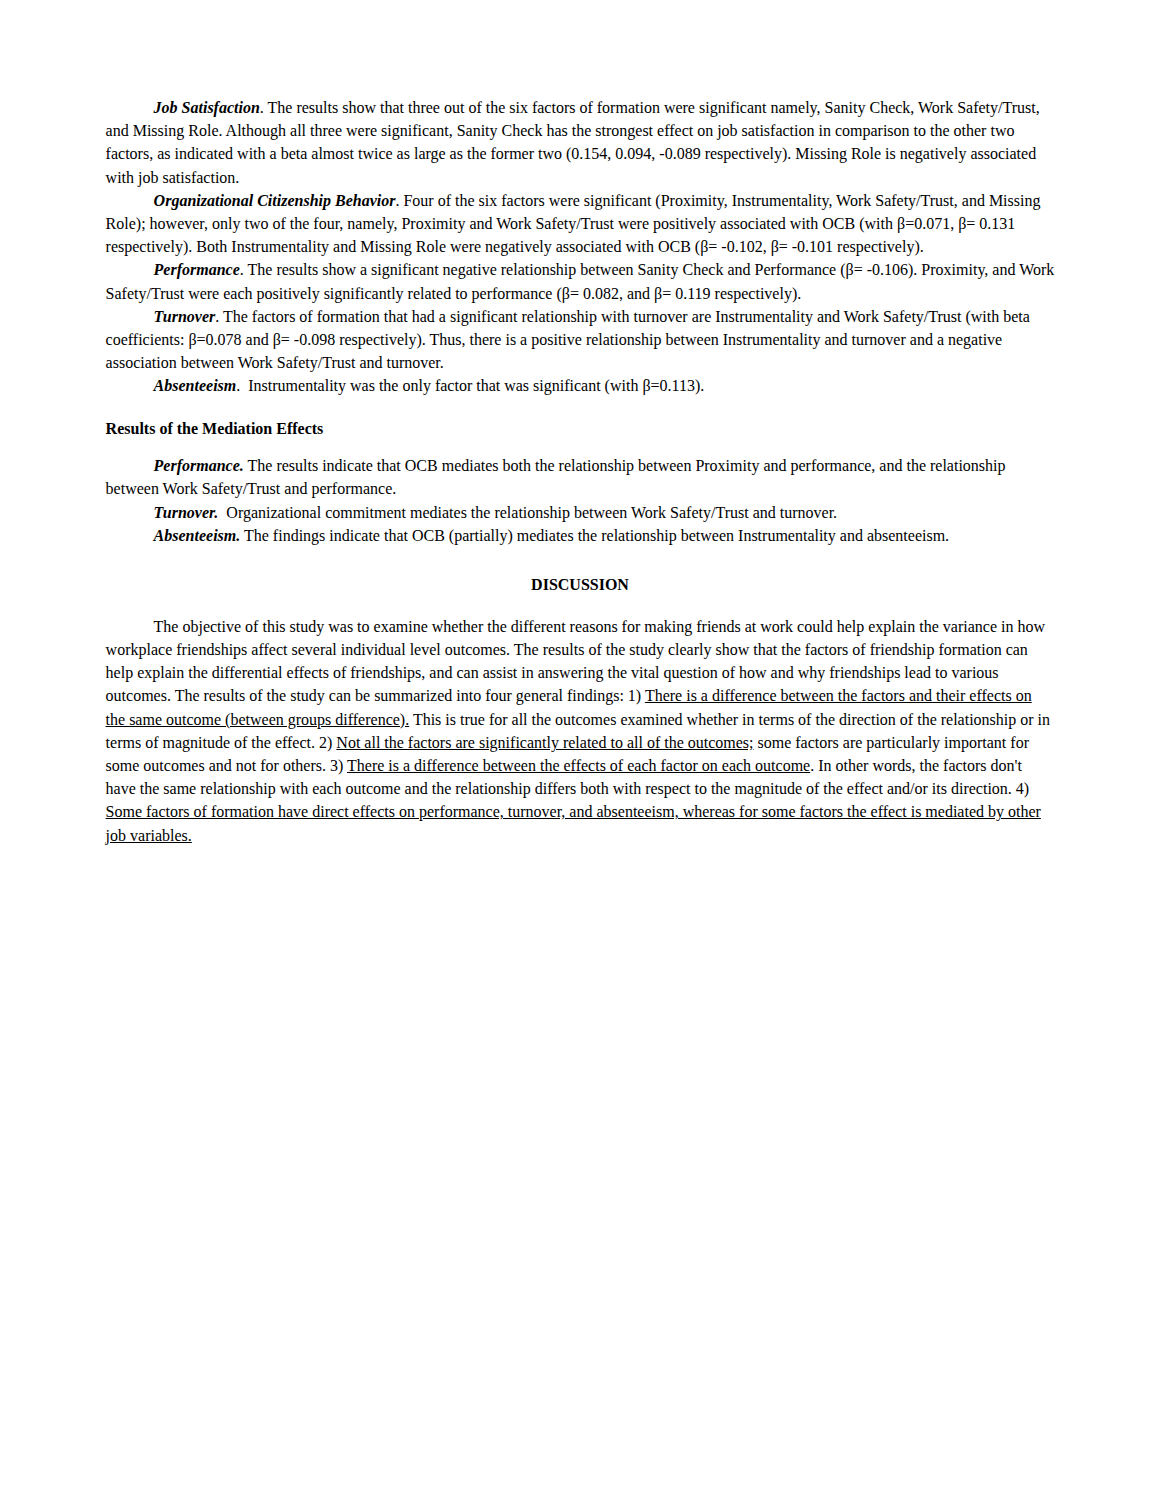Job Satisfaction. The results show that three out of the six factors of formation were significant namely, Sanity Check, Work Safety/Trust, and Missing Role. Although all three were significant, Sanity Check has the strongest effect on job satisfaction in comparison to the other two factors, as indicated with a beta almost twice as large as the former two (0.154, 0.094, -0.089 respectively). Missing Role is negatively associated with job satisfaction.
Organizational Citizenship Behavior. Four of the six factors were significant (Proximity, Instrumentality, Work Safety/Trust, and Missing Role); however, only two of the four, namely, Proximity and Work Safety/Trust were positively associated with OCB (with β=0.071, β= 0.131 respectively). Both Instrumentality and Missing Role were negatively associated with OCB (β= -0.102, β= -0.101 respectively).
Performance. The results show a significant negative relationship between Sanity Check and Performance (β= -0.106). Proximity, and Work Safety/Trust were each positively significantly related to performance (β= 0.082, and β= 0.119 respectively).
Turnover. The factors of formation that had a significant relationship with turnover are Instrumentality and Work Safety/Trust (with beta coefficients: β=0.078 and β= -0.098 respectively). Thus, there is a positive relationship between Instrumentality and turnover and a negative association between Work Safety/Trust and turnover.
Absenteeism. Instrumentality was the only factor that was significant (with β=0.113).
Results of the Mediation Effects
Performance. The results indicate that OCB mediates both the relationship between Proximity and performance, and the relationship between Work Safety/Trust and performance.
Turnover. Organizational commitment mediates the relationship between Work Safety/Trust and turnover.
Absenteeism. The findings indicate that OCB (partially) mediates the relationship between Instrumentality and absenteeism.
DISCUSSION
The objective of this study was to examine whether the different reasons for making friends at work could help explain the variance in how workplace friendships affect several individual level outcomes. The results of the study clearly show that the factors of friendship formation can help explain the differential effects of friendships, and can assist in answering the vital question of how and why friendships lead to various outcomes. The results of the study can be summarized into four general findings: 1) There is a difference between the factors and their effects on the same outcome (between groups difference). This is true for all the outcomes examined whether in terms of the direction of the relationship or in terms of magnitude of the effect. 2) Not all the factors are significantly related to all of the outcomes; some factors are particularly important for some outcomes and not for others. 3) There is a difference between the effects of each factor on each outcome. In other words, the factors don't have the same relationship with each outcome and the relationship differs both with respect to the magnitude of the effect and/or its direction. 4) Some factors of formation have direct effects on performance, turnover, and absenteeism, whereas for some factors the effect is mediated by other job variables.